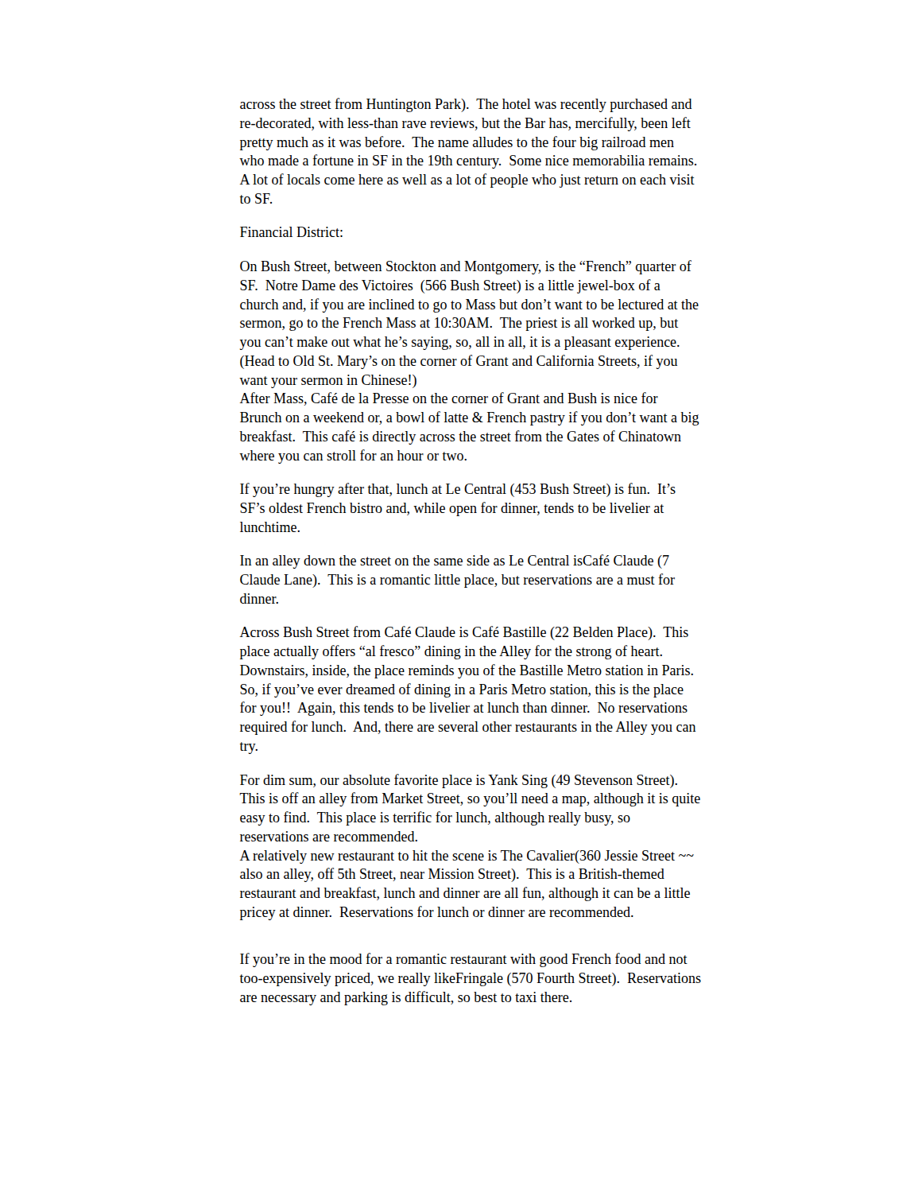across the street from Huntington Park). The hotel was recently purchased and re-decorated, with less-than rave reviews, but the Bar has, mercifully, been left pretty much as it was before. The name alludes to the four big railroad men who made a fortune in SF in the 19th century. Some nice memorabilia remains. A lot of locals come here as well as a lot of people who just return on each visit to SF.
Financial District:
On Bush Street, between Stockton and Montgomery, is the “French” quarter of SF. Notre Dame des Victoires (566 Bush Street) is a little jewel-box of a church and, if you are inclined to go to Mass but don’t want to be lectured at the sermon, go to the French Mass at 10:30AM. The priest is all worked up, but you can’t make out what he’s saying, so, all in all, it is a pleasant experience. (Head to Old St. Mary’s on the corner of Grant and California Streets, if you want your sermon in Chinese!)
After Mass, Café de la Presse on the corner of Grant and Bush is nice for Brunch on a weekend or, a bowl of latte & French pastry if you don’t want a big breakfast. This café is directly across the street from the Gates of Chinatown where you can stroll for an hour or two.
If you’re hungry after that, lunch at Le Central (453 Bush Street) is fun. It’s SF’s oldest French bistro and, while open for dinner, tends to be livelier at lunchtime.
In an alley down the street on the same side as Le Central isCafé Claude (7 Claude Lane). This is a romantic little place, but reservations are a must for dinner.
Across Bush Street from Café Claude is Café Bastille (22 Belden Place). This place actually offers “al fresco” dining in the Alley for the strong of heart. Downstairs, inside, the place reminds you of the Bastille Metro station in Paris. So, if you’ve ever dreamed of dining in a Paris Metro station, this is the place for you!! Again, this tends to be livelier at lunch than dinner. No reservations required for lunch. And, there are several other restaurants in the Alley you can try.
For dim sum, our absolute favorite place is Yank Sing (49 Stevenson Street). This is off an alley from Market Street, so you’ll need a map, although it is quite easy to find. This place is terrific for lunch, although really busy, so reservations are recommended.
A relatively new restaurant to hit the scene is The Cavalier(360 Jessie Street ~~ also an alley, off 5th Street, near Mission Street). This is a British-themed restaurant and breakfast, lunch and dinner are all fun, although it can be a little pricey at dinner. Reservations for lunch or dinner are recommended.
If you’re in the mood for a romantic restaurant with good French food and not too-expensively priced, we really likeFringale (570 Fourth Street). Reservations are necessary and parking is difficult, so best to taxi there.